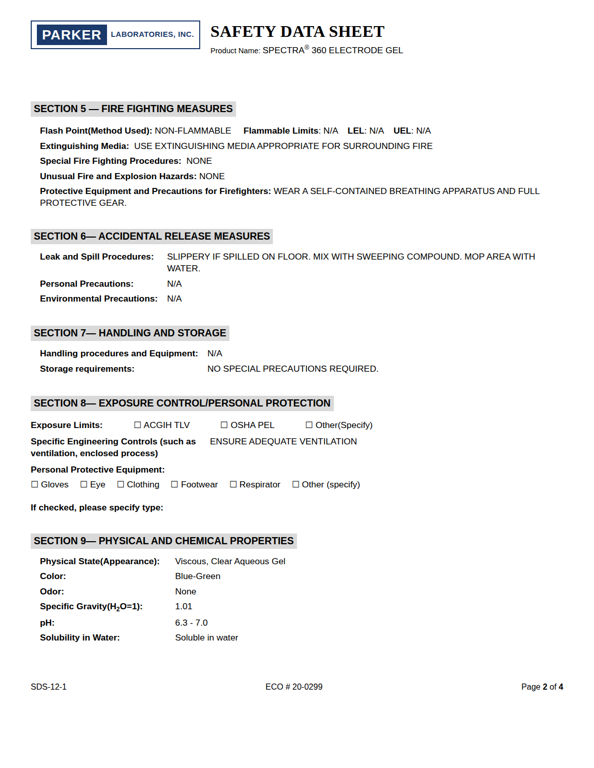PARKER LABORATORIES, INC.
SAFETY DATA SHEET
Product Name: SPECTRA® 360 ELECTRODE GEL
SECTION 5 — FIRE FIGHTING MEASURES
Flash Point(Method Used): NON-FLAMMABLE Flammable Limits: N/A LEL: N/A UEL: N/A
Extinguishing Media: USE EXTINGUISHING MEDIA APPROPRIATE FOR SURROUNDING FIRE
Special Fire Fighting Procedures: NONE
Unusual Fire and Explosion Hazards: NONE
Protective Equipment and Precautions for Firefighters: WEAR A SELF-CONTAINED BREATHING APPARATUS AND FULL PROTECTIVE GEAR.
SECTION 6— ACCIDENTAL RELEASE MEASURES
| Leak and Spill Procedures: | SLIPPERY IF SPILLED ON FLOOR. MIX WITH SWEEPING COMPOUND. MOP AREA WITH WATER. |
| Personal Precautions: | N/A |
| Environmental Precautions: | N/A |
SECTION 7— HANDLING AND STORAGE
| Handling procedures and Equipment: | N/A |
| Storage requirements: | NO SPECIAL PRECAUTIONS REQUIRED. |
SECTION 8— EXPOSURE CONTROL/PERSONAL PROTECTION
Exposure Limits: ACGIH TLV OSHA PEL Other(Specify)
Specific Engineering Controls (such as ventilation, enclosed process)
ENSURE ADEQUATE VENTILATION
Personal Protective Equipment:
Gloves Eye Clothing Footwear Respirator Other (specify)
If checked, please specify type:
SECTION 9— PHYSICAL AND CHEMICAL PROPERTIES
| Physical State(Appearance): | Viscous, Clear Aqueous Gel |
| Color: | Blue-Green |
| Odor: | None |
| Specific Gravity(H 2 O=1): | 1.01 |
| pH: | 6.3 - 7.0 |
| Solubility in Water: | Soluble in water |
SDS-12-1 ECO # 20-0299 Page 2 of 4